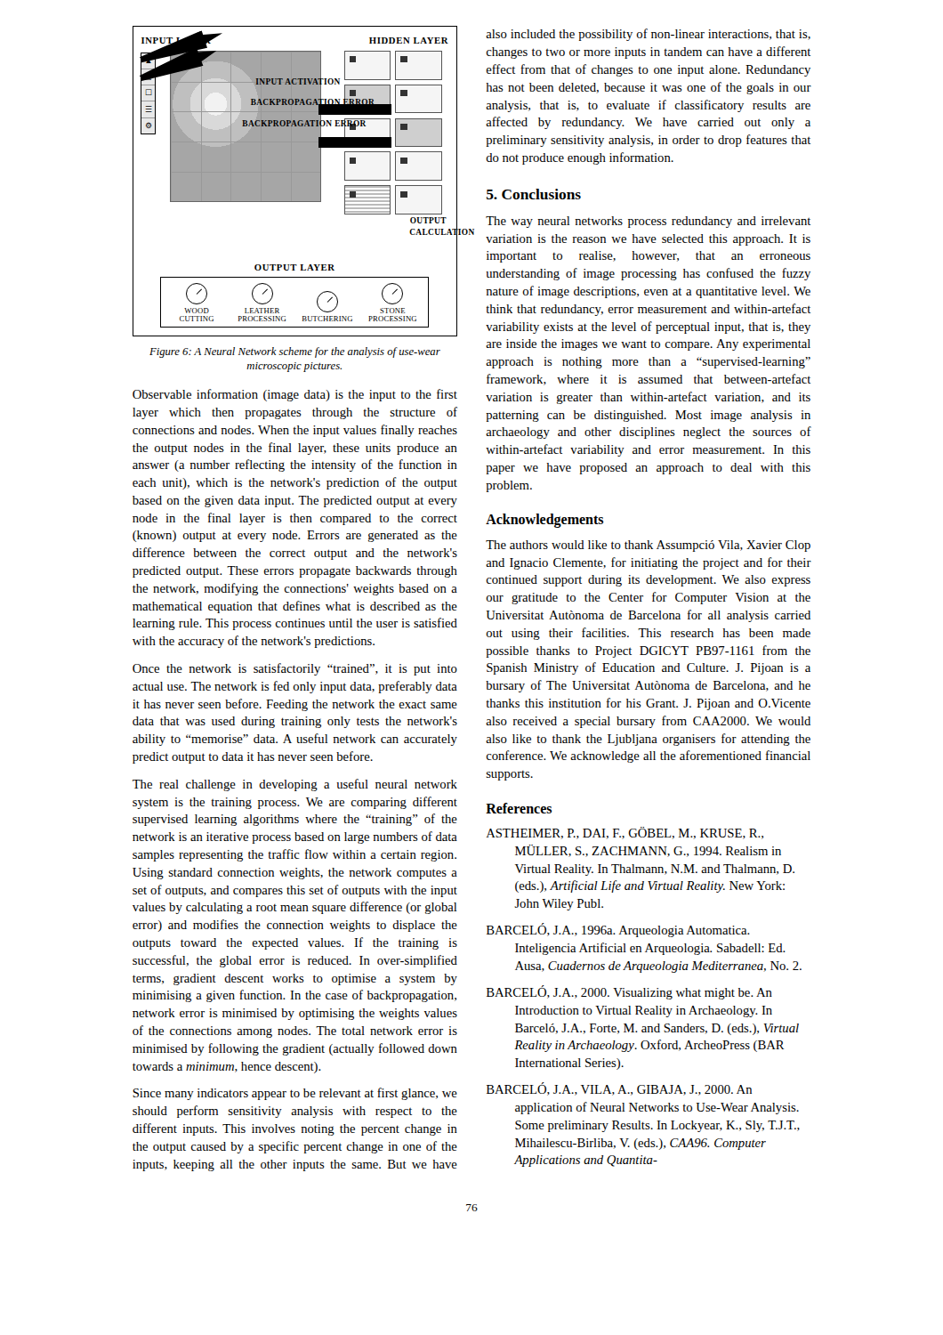INPUT LAYER HIDDEN LAYER
▲
▣
☐
☰
⚙
INPUT ACTIVATION
BACKPROPAGATION ERROR
BACKPROPAGATION ERROR
OUTPUT CALCULATION
OUTPUT LAYER
WOOD CUTTING
LEATHER PROCESSING
BUTCHERING
STONE PROCESSING
Figure 6: A Neural Network scheme for the analysis of use-wear microscopic pictures.
Observable information (image data) is the input to the first layer which then propagates through the structure of connections and nodes. When the input values finally reaches the output nodes in the final layer, these units produce an answer (a number reflecting the intensity of the function in each unit), which is the network's prediction of the output based on the given data input. The predicted output at every node in the final layer is then compared to the correct (known) output at every node. Errors are generated as the difference between the correct output and the network's predicted output. These errors propagate backwards through the network, modifying the connections' weights based on a mathematical equation that defines what is described as the learning rule. This process continues until the user is satisfied with the accuracy of the network's predictions.
Once the network is satisfactorily “trained”, it is put into actual use. The network is fed only input data, preferably data it has never seen before. Feeding the network the exact same data that was used during training only tests the network's ability to “memorise” data. A useful network can accurately predict output to data it has never seen before.
The real challenge in developing a useful neural network system is the training process. We are comparing different supervised learning algorithms where the “training” of the network is an iterative process based on large numbers of data samples representing the traffic flow within a certain region. Using standard connection weights, the network computes a set of outputs, and compares this set of outputs with the input values by calculating a root mean square difference (or global error) and modifies the connection weights to displace the outputs toward the expected values. If the training is successful, the global error is reduced. In over-simplified terms, gradient descent works to optimise a system by minimising a given function. In the case of backpropagation, network error is minimised by optimising the weights values of the connections among nodes. The total network error is minimised by following the gradient (actually followed down towards a minimum, hence descent).
Since many indicators appear to be relevant at first glance, we should perform sensitivity analysis with respect to the different inputs. This involves noting the percent change in the output caused by a specific percent change in one of the inputs, keeping all the other inputs the same. But we have also included the possibility of non-linear interactions, that is, changes to two or more inputs in tandem can have a different effect from that of changes to one input alone. Redundancy has not been deleted, because it was one of the goals in our analysis, that is, to evaluate if classificatory results are affected by redundancy. We have carried out only a preliminary sensitivity analysis, in order to drop features that do not produce enough information.
5. Conclusions
The way neural networks process redundancy and irrelevant variation is the reason we have selected this approach. It is important to realise, however, that an erroneous understanding of image processing has confused the fuzzy nature of image descriptions, even at a quantitative level. We think that redundancy, error measurement and within-artefact variability exists at the level of perceptual input, that is, they are inside the images we want to compare. Any experimental approach is nothing more than a “supervised-learning” framework, where it is assumed that between-artefact variation is greater than within-artefact variation, and its patterning can be distinguished. Most image analysis in archaeology and other disciplines neglect the sources of within-artefact variability and error measurement. In this paper we have proposed an approach to deal with this problem.
Acknowledgements
The authors would like to thank Assumpció Vila, Xavier Clop and Ignacio Clemente, for initiating the project and for their continued support during its development. We also express our gratitude to the Center for Computer Vision at the Universitat Autònoma de Barcelona for all analysis carried out using their facilities. This research has been made possible thanks to Project DGICYT PB97-1161 from the Spanish Ministry of Education and Culture. J. Pijoan is a bursary of The Universitat Autònoma de Barcelona, and he thanks this institution for his Grant. J. Pijoan and O.Vicente also received a special bursary from CAA2000. We would also like to thank the Ljubljana organisers for attending the conference. We acknowledge all the aforementioned financial supports.
References
ASTHEIMER, P., DAI, F., GÖBEL, M., KRUSE, R., MÜLLER, S., ZACHMANN, G., 1994. Realism in Virtual Reality. In Thalmann, N.M. and Thalmann, D. (eds.), Artificial Life and Virtual Reality. New York: John Wiley Publ.
BARCELÓ, J.A., 1996a. Arqueologia Automatica. Inteligencia Artificial en Arqueologia. Sabadell: Ed. Ausa, Cuadernos de Arqueologia Mediterranea, No. 2.
BARCELÓ, J.A., 2000. Visualizing what might be. An Introduction to Virtual Reality in Archaeology. In Barceló, J.A., Forte, M. and Sanders, D. (eds.), Virtual Reality in Archaeology. Oxford, ArcheoPress (BAR International Series).
BARCELÓ, J.A., VILA, A., GIBAJA, J., 2000. An application of Neural Networks to Use-Wear Analysis. Some preliminary Results. In Lockyear, K., Sly, T.J.T., Mihailescu-Birliba, V. (eds.), CAA96. Computer Applications and Quantita-
76